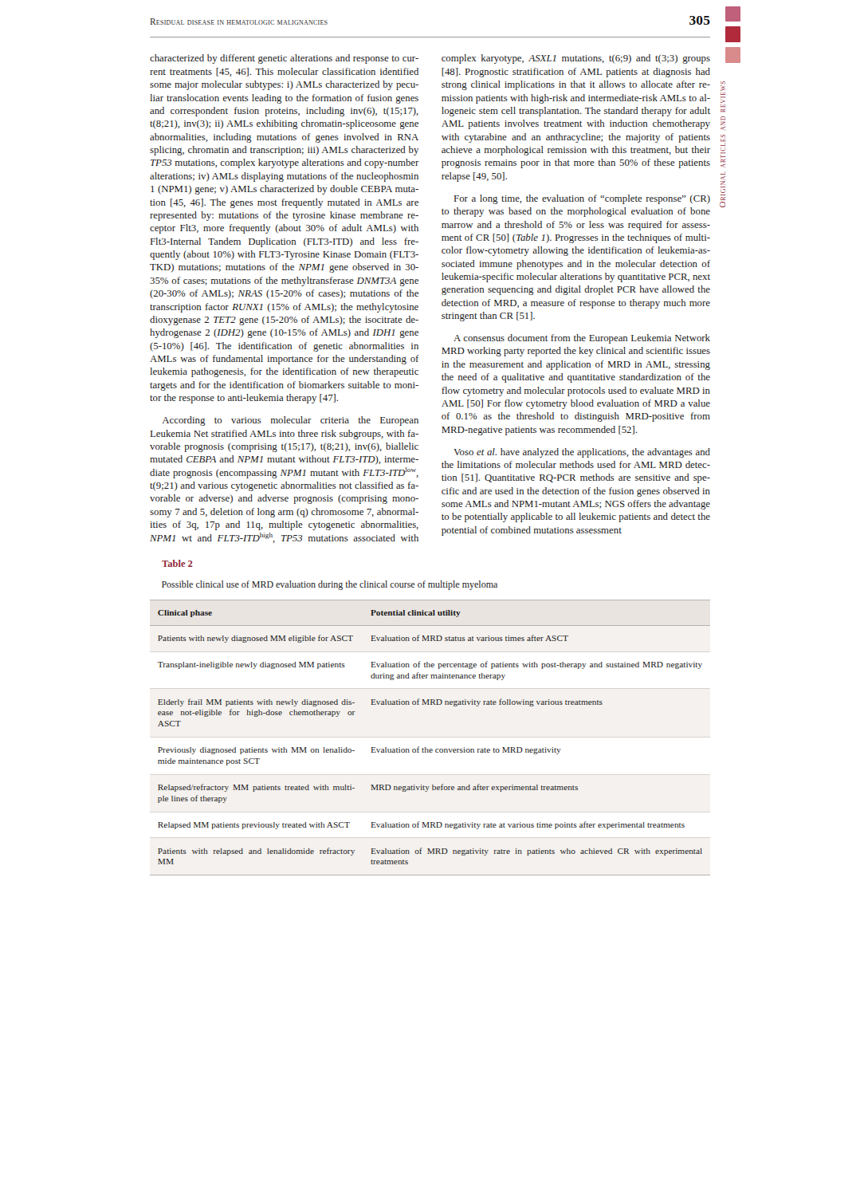Original articles and reviews
Residual disease in hematologic malignancies
305
characterized by different genetic alterations and response to current treatments [45, 46]. This molecular classification identified some major molecular subtypes: i) AMLs characterized by peculiar translocation events leading to the formation of fusion genes and correspondent fusion proteins, including inv(6), t(15;17), t(8;21), inv(3); ii) AMLs exhibiting chromatin-spliceosome gene abnormalities, including mutations of genes involved in RNA splicing, chromatin and transcription; iii) AMLs characterized by TP53 mutations, complex karyotype alterations and copy-number alterations; iv) AMLs displaying mutations of the nucleophosmin 1 (NPM1) gene; v) AMLs characterized by double CEBPA mutation [45, 46]. The genes most frequently mutated in AMLs are represented by: mutations of the tyrosine kinase membrane receptor Flt3, more frequently (about 30% of adult AMLs) with Flt3-Internal Tandem Duplication (FLT3-ITD) and less frequently (about 10%) with FLT3-Tyrosine Kinase Domain (FLT3-TKD) mutations; mutations of the NPM1 gene observed in 30-35% of cases; mutations of the methyltransferase DNMT3A gene (20-30% of AMLs); NRAS (15-20% of cases); mutations of the transcription factor RUNX1 (15% of AMLs); the methylcytosine dioxygenase 2 TET2 gene (15-20% of AMLs); the isocitrate dehydrogenase 2 (IDH2) gene (10-15% of AMLs) and IDH1 gene (5-10%) [46]. The identification of genetic abnormalities in AMLs was of fundamental importance for the understanding of leukemia pathogenesis, for the identification of new therapeutic targets and for the identification of biomarkers suitable to monitor the response to anti-leukemia therapy [47].
According to various molecular criteria the European Leukemia Net stratified AMLs into three risk subgroups, with favorable prognosis (comprising t(15;17), t(8;21), inv(6), biallelic mutated CEBPA and NPM1 mutant without FLT3-ITD), intermediate prognosis (encompassing NPM1 mutant with FLT3-ITDlow, t(9;21) and various cytogenetic abnormalities not classified as favorable or adverse) and adverse prognosis (comprising monosomy 7 and 5, deletion of long arm (q) chromosome 7, abnormalities of 3q, 17p and 11q, multiple cytogenetic abnormalities, NPM1 wt and FLT3-ITDhigh, TP53 mutations associated with complex karyotype, ASXL1 mutations, t(6;9) and t(3;3) groups [48]. Prognostic stratification of AML patients at diagnosis had strong clinical implications in that it allows to allocate after remission patients with high-risk and intermediate-risk AMLs to allogeneic stem cell transplantation. The standard therapy for adult AML patients involves treatment with induction chemotherapy with cytarabine and an anthracycline; the majority of patients achieve a morphological remission with this treatment, but their prognosis remains poor in that more than 50% of these patients relapse [49, 50].
For a long time, the evaluation of “complete response” (CR) to therapy was based on the morphological evaluation of bone marrow and a threshold of 5% or less was required for assessment of CR [50] (Table 1). Progresses in the techniques of multicolor flow-cytometry allowing the identification of leukemia-associated immune phenotypes and in the molecular detection of leukemia-specific molecular alterations by quantitative PCR, next generation sequencing and digital droplet PCR have allowed the detection of MRD, a measure of response to therapy much more stringent than CR [51].
A consensus document from the European Leukemia Network MRD working party reported the key clinical and scientific issues in the measurement and application of MRD in AML, stressing the need of a qualitative and quantitative standardization of the flow cytometry and molecular protocols used to evaluate MRD in AML [50] For flow cytometry blood evaluation of MRD a value of 0.1% as the threshold to distinguish MRD-positive from MRD-negative patients was recommended [52].
Voso et al. have analyzed the applications, the advantages and the limitations of molecular methods used for AML MRD detection [51]. Quantitative RQ-PCR methods are sensitive and specific and are used in the detection of the fusion genes observed in some AMLs and NPM1-mutant AMLs; NGS offers the advantage to be potentially applicable to all leukemic patients and detect the potential of combined mutations assessment
Table 2
Possible clinical use of MRD evaluation during the clinical course of multiple myeloma
| Clinical phase | Potential clinical utility |
| --- | --- |
| Patients with newly diagnosed MM eligible for ASCT | Evaluation of MRD status at various times after ASCT |
| Transplant-ineligible newly diagnosed MM patients | Evaluation of the percentage of patients with post-therapy and sustained MRD negativity during and after maintenance therapy |
| Elderly frail MM patients with newly diagnosed disease not-eligible for high-dose chemotherapy or ASCT | Evaluation of MRD negativity rate following various treatments |
| Previously diagnosed patients with MM on lenalidomide maintenance post SCT | Evaluation of the conversion rate to MRD negativity |
| Relapsed/refractory MM patients treated with multiple lines of therapy | MRD negativity before and after experimental treatments |
| Relapsed MM patients previously treated with ASCT | Evaluation of MRD negativity rate at various time points after experimental treatments |
| Patients with relapsed and lenalidomide refractory MM | Evaluation of MRD negativity ratre in patients who achieved CR with experimental treatments |